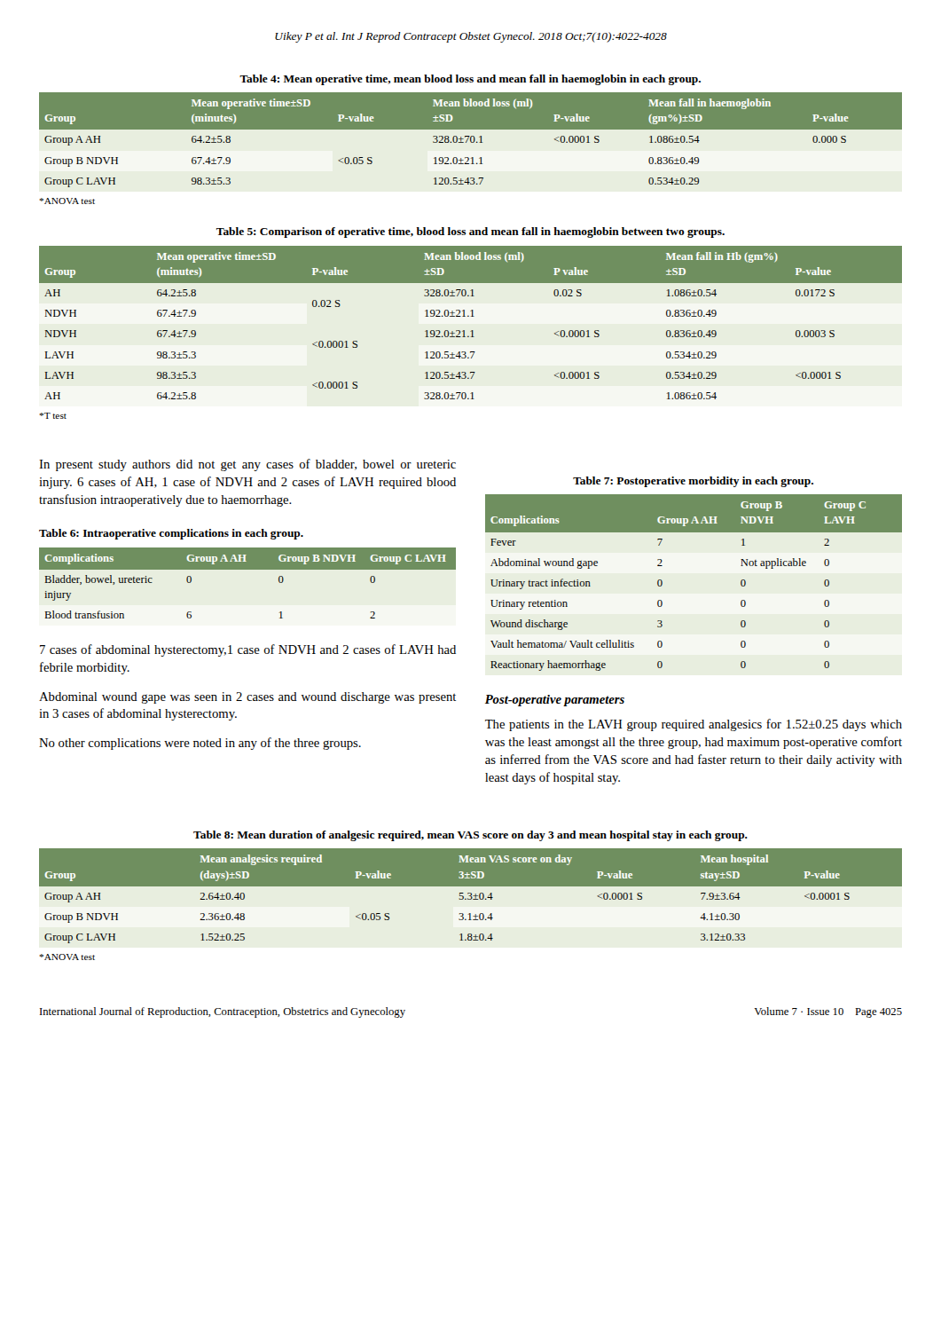Uikey P et al. Int J Reprod Contracept Obstet Gynecol. 2018 Oct;7(10):4022-4028
Table 4: Mean operative time, mean blood loss and mean fall in haemoglobin in each group.
| Group | Mean operative time±SD (minutes) | P-value | Mean blood loss (ml)±SD | P-value | Mean fall in haemoglobin (gm%)±SD | P-value |
| --- | --- | --- | --- | --- | --- | --- |
| Group A AH | 64.2±5.8 | <0.05 S | 328.0±70.1 | <0.0001 S | 1.086±0.54 | 0.000 S |
| Group B NDVH | 67.4±7.9 | 192.0±21.1 | | 0.836±0.49 | |
| Group C LAVH | 98.3±5.3 | 120.5±43.7 | | 0.534±0.29 | |
*ANOVA test
Table 5: Comparison of operative time, blood loss and mean fall in haemoglobin between two groups.
| Group | Mean operative time±SD (minutes) | P-value | Mean blood loss (ml)±SD | P value | Mean fall in Hb (gm%)±SD | P-value |
| --- | --- | --- | --- | --- | --- | --- |
| AH | 64.2±5.8 | 0.02 S | 328.0±70.1 | 0.02 S | 1.086±0.54 | 0.0172 S |
| NDVH | 67.4±7.9 | 192.0±21.1 | | 0.836±0.49 | |
| NDVH | 67.4±7.9 | <0.0001 S | 192.0±21.1 | <0.0001 S | 0.836±0.49 | 0.0003 S |
| LAVH | 98.3±5.3 | 120.5±43.7 | | 0.534±0.29 | |
| LAVH | 98.3±5.3 | <0.0001 S | 120.5±43.7 | <0.0001 S | 0.534±0.29 | <0.0001 S |
| AH | 64.2±5.8 | 328.0±70.1 | | 1.086±0.54 | |
*T test
In present study authors did not get any cases of bladder, bowel or ureteric injury. 6 cases of AH, 1 case of NDVH and 2 cases of LAVH required blood transfusion intraoperatively due to haemorrhage.
Table 6: Intraoperative complications in each group.
| Complications | Group A AH | Group B NDVH | Group C LAVH |
| --- | --- | --- | --- |
| Bladder, bowel, ureteric injury | 0 | 0 | 0 |
| Blood transfusion | 6 | 1 | 2 |
7 cases of abdominal hysterectomy,1 case of NDVH and 2 cases of LAVH had febrile morbidity.
Abdominal wound gape was seen in 2 cases and wound discharge was present in 3 cases of abdominal hysterectomy.
No other complications were noted in any of the three groups.
Table 7: Postoperative morbidity in each group.
| Complications | Group A AH | Group B NDVH | Group C LAVH |
| --- | --- | --- | --- |
| Fever | 7 | 1 | 2 |
| Abdominal wound gape | 2 | Not applicable | 0 |
| Urinary tract infection | 0 | 0 | 0 |
| Urinary retention | 0 | 0 | 0 |
| Wound discharge | 3 | 0 | 0 |
| Vault hematoma/ Vault cellulitis | 0 | 0 | 0 |
| Reactionary haemorrhage | 0 | 0 | 0 |
Post-operative parameters
The patients in the LAVH group required analgesics for 1.52±0.25 days which was the least amongst all the three group, had maximum post-operative comfort as inferred from the VAS score and had faster return to their daily activity with least days of hospital stay.
Table 8: Mean duration of analgesic required, mean VAS score on day 3 and mean hospital stay in each group.
| Group | Mean analgesics required (days)±SD | P-value | Mean VAS score on day 3±SD | P-value | Mean hospital stay±SD | P-value |
| --- | --- | --- | --- | --- | --- | --- |
| Group A AH | 2.64±0.40 | <0.05 S | 5.3±0.4 | <0.0001 S | 7.9±3.64 | <0.0001 S |
| Group B NDVH | 2.36±0.48 | 3.1±0.4 | | 4.1±0.30 | |
| Group C LAVH | 1.52±0.25 | 1.8±0.4 | | 3.12±0.33 | |
*ANOVA test
International Journal of Reproduction, Contraception, Obstetrics and Gynecology
Volume 7 · Issue 10 Page 4025